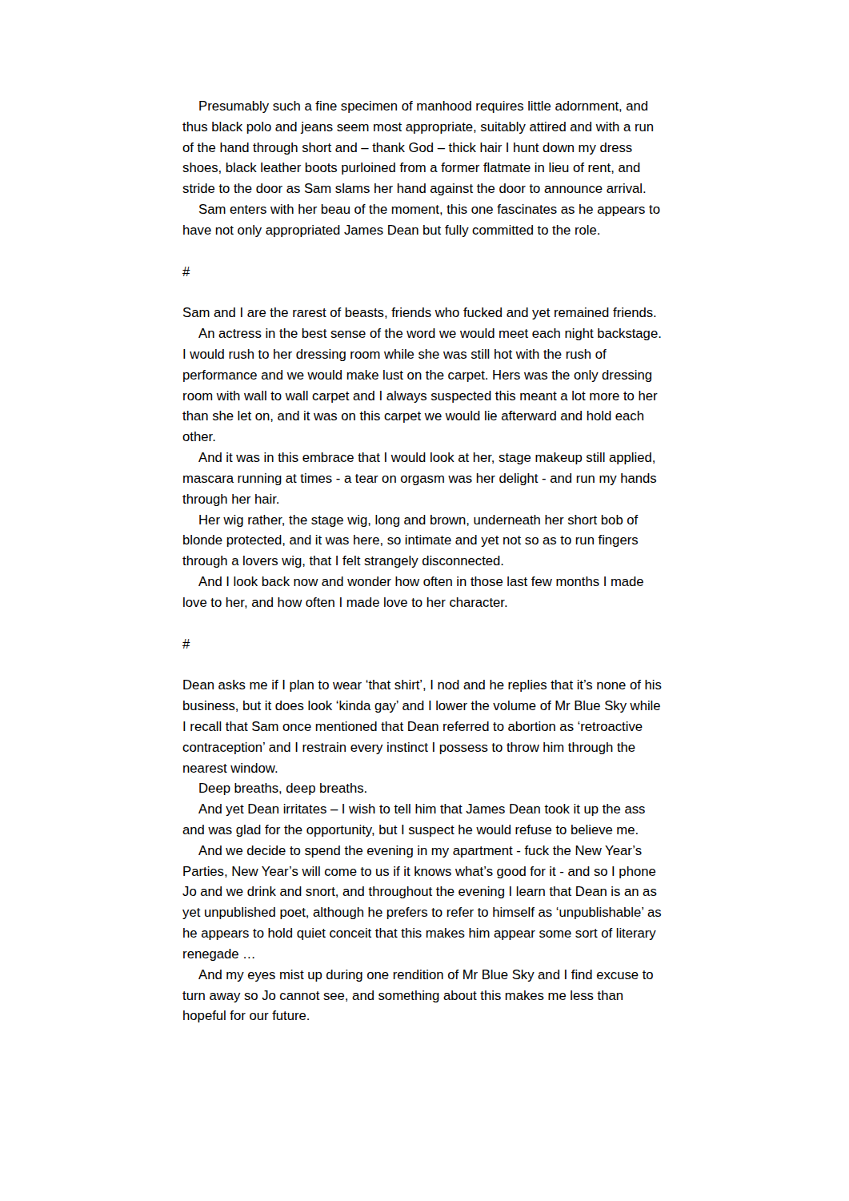Presumably such a fine specimen of manhood requires little adornment, and thus black polo and jeans seem most appropriate, suitably attired and with a run of the hand through short and – thank God – thick hair I hunt down my dress shoes, black leather boots purloined from a former flatmate in lieu of rent, and stride to the door as Sam slams her hand against the door to announce arrival.
Sam enters with her beau of the moment, this one fascinates as he appears to have not only appropriated James Dean but fully committed to the role.
#
Sam and I are the rarest of beasts, friends who fucked and yet remained friends.
An actress in the best sense of the word we would meet each night backstage. I would rush to her dressing room while she was still hot with the rush of performance and we would make lust on the carpet. Hers was the only dressing room with wall to wall carpet and I always suspected this meant a lot more to her than she let on, and it was on this carpet we would lie afterward and hold each other.
And it was in this embrace that I would look at her, stage makeup still applied, mascara running at times - a tear on orgasm was her delight - and run my hands through her hair.
Her wig rather, the stage wig, long and brown, underneath her short bob of blonde protected, and it was here, so intimate and yet not so as to run fingers through a lovers wig, that I felt strangely disconnected.
And I look back now and wonder how often in those last few months I made love to her, and how often I made love to her character.
#
Dean asks me if I plan to wear ‘that shirt’, I nod and he replies that it’s none of his business, but it does look ‘kinda gay’ and I lower the volume of Mr Blue Sky while I recall that Sam once mentioned that Dean referred to abortion as ‘retroactive contraception’ and I restrain every instinct I possess to throw him through the nearest window.
Deep breaths, deep breaths.
And yet Dean irritates – I wish to tell him that James Dean took it up the ass and was glad for the opportunity, but I suspect he would refuse to believe me.
And we decide to spend the evening in my apartment - fuck the New Year’s Parties, New Year’s will come to us if it knows what’s good for it - and so I phone Jo and we drink and snort, and throughout the evening I learn that Dean is an as yet unpublished poet, although he prefers to refer to himself as ‘unpublishable’ as he appears to hold quiet conceit that this makes him appear some sort of literary renegade …
And my eyes mist up during one rendition of Mr Blue Sky and I find excuse to turn away so Jo cannot see, and something about this makes me less than hopeful for our future.